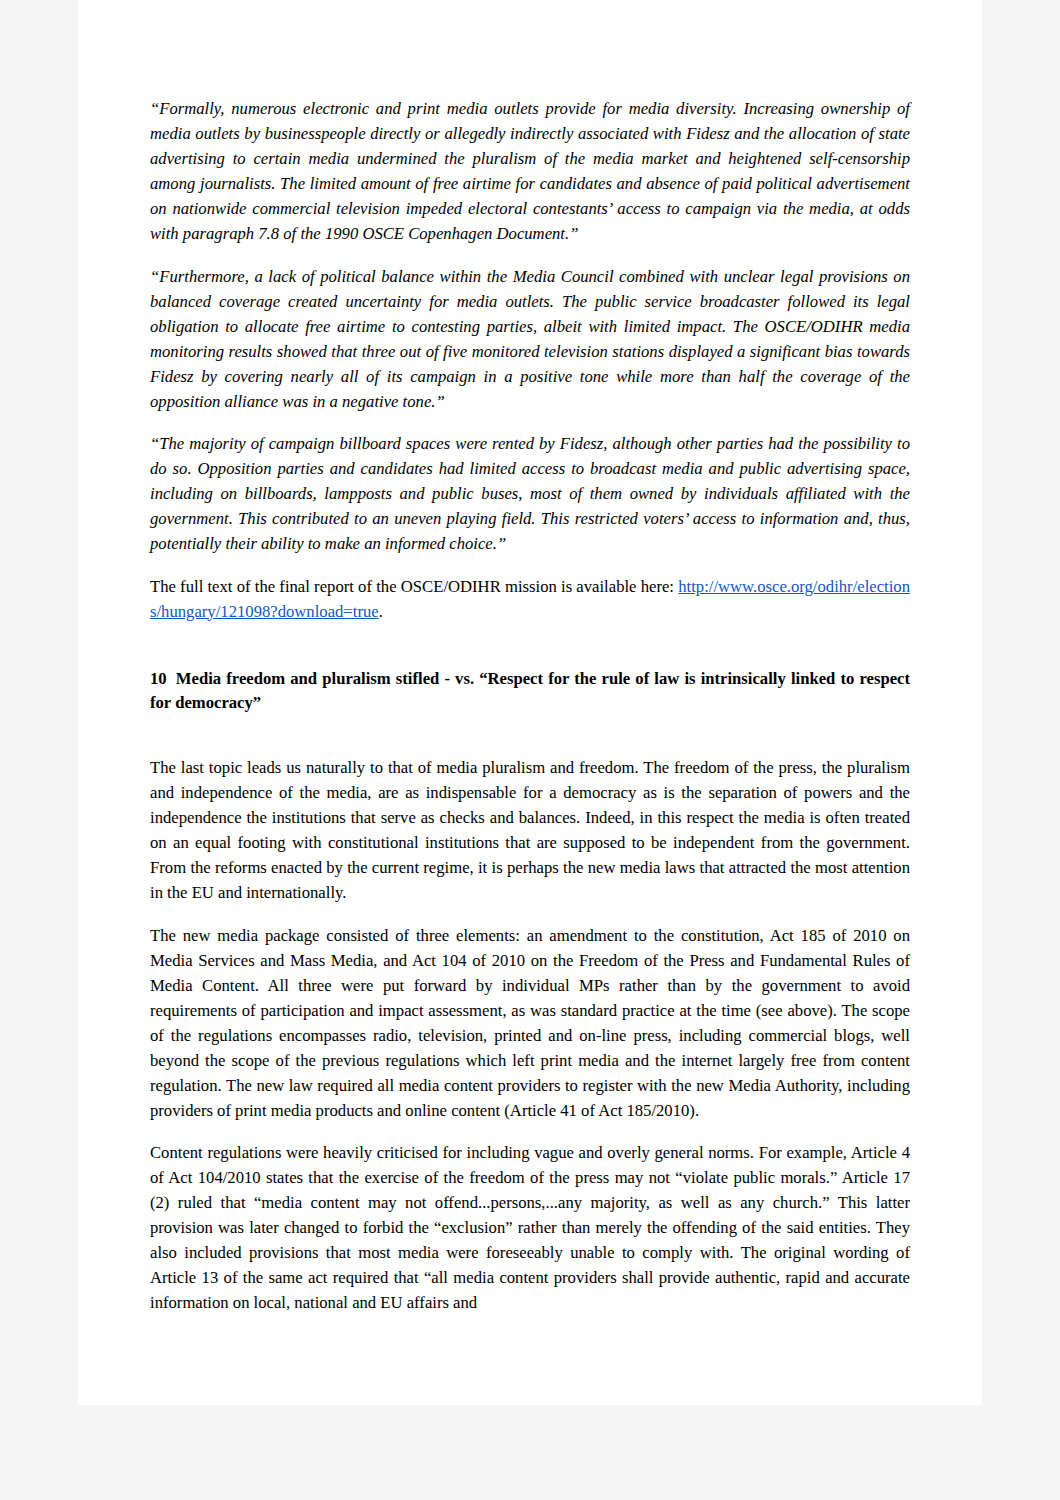“Formally, numerous electronic and print media outlets provide for media diversity. Increasing ownership of media outlets by businesspeople directly or allegedly indirectly associated with Fidesz and the allocation of state advertising to certain media undermined the pluralism of the media market and heightened self-censorship among journalists. The limited amount of free airtime for candidates and absence of paid political advertisement on nationwide commercial television impeded electoral contestants’ access to campaign via the media, at odds with paragraph 7.8 of the 1990 OSCE Copenhagen Document.”
“Furthermore, a lack of political balance within the Media Council combined with unclear legal provisions on balanced coverage created uncertainty for media outlets. The public service broadcaster followed its legal obligation to allocate free airtime to contesting parties, albeit with limited impact. The OSCE/ODIHR media monitoring results showed that three out of five monitored television stations displayed a significant bias towards Fidesz by covering nearly all of its campaign in a positive tone while more than half the coverage of the opposition alliance was in a negative tone.”
“The majority of campaign billboard spaces were rented by Fidesz, although other parties had the possibility to do so. Opposition parties and candidates had limited access to broadcast media and public advertising space, including on billboards, lampposts and public buses, most of them owned by individuals affiliated with the government. This contributed to an uneven playing field. This restricted voters’ access to information and, thus, potentially their ability to make an informed choice.”
The full text of the final report of the OSCE/ODIHR mission is available here: http://www.osce.org/odihr/elections/hungary/121098?download=true.
10 Media freedom and pluralism stifled - vs. “Respect for the rule of law is intrinsically linked to respect for democracy”
The last topic leads us naturally to that of media pluralism and freedom. The freedom of the press, the pluralism and independence of the media, are as indispensable for a democracy as is the separation of powers and the independence the institutions that serve as checks and balances. Indeed, in this respect the media is often treated on an equal footing with constitutional institutions that are supposed to be independent from the government. From the reforms enacted by the current regime, it is perhaps the new media laws that attracted the most attention in the EU and internationally.
The new media package consisted of three elements: an amendment to the constitution, Act 185 of 2010 on Media Services and Mass Media, and Act 104 of 2010 on the Freedom of the Press and Fundamental Rules of Media Content. All three were put forward by individual MPs rather than by the government to avoid requirements of participation and impact assessment, as was standard practice at the time (see above). The scope of the regulations encompasses radio, television, printed and on-line press, including commercial blogs, well beyond the scope of the previous regulations which left print media and the internet largely free from content regulation. The new law required all media content providers to register with the new Media Authority, including providers of print media products and online content (Article 41 of Act 185/2010).
Content regulations were heavily criticised for including vague and overly general norms. For example, Article 4 of Act 104/2010 states that the exercise of the freedom of the press may not “violate public morals.” Article 17 (2) ruled that “media content may not offend...persons,...any majority, as well as any church.” This latter provision was later changed to forbid the “exclusion” rather than merely the offending of the said entities. They also included provisions that most media were foreseeably unable to comply with. The original wording of Article 13 of the same act required that “all media content providers shall provide authentic, rapid and accurate information on local, national and EU affairs and